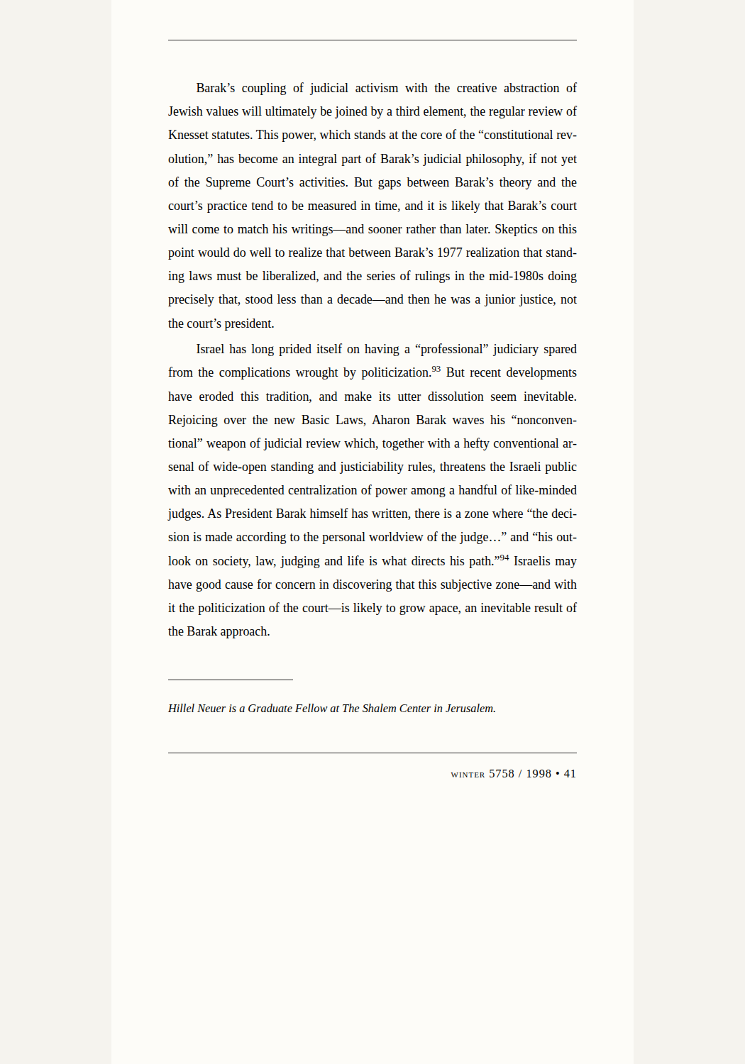Barak’s coupling of judicial activism with the creative abstraction of Jewish values will ultimately be joined by a third element, the regular review of Knesset statutes. This power, which stands at the core of the “constitutional revolution,” has become an integral part of Barak’s judicial philosophy, if not yet of the Supreme Court’s activities. But gaps between Barak’s theory and the court’s practice tend to be measured in time, and it is likely that Barak’s court will come to match his writings—and sooner rather than later. Skeptics on this point would do well to realize that between Barak’s 1977 realization that standing laws must be liberalized, and the series of rulings in the mid-1980s doing precisely that, stood less than a decade—and then he was a junior justice, not the court’s president.
Israel has long prided itself on having a “professional” judiciary spared from the complications wrought by politicization.93 But recent developments have eroded this tradition, and make its utter dissolution seem inevitable. Rejoicing over the new Basic Laws, Aharon Barak waves his “nonconventional” weapon of judicial review which, together with a hefty conventional arsenal of wide-open standing and justiciability rules, threatens the Israeli public with an unprecedented centralization of power among a handful of like-minded judges. As President Barak himself has written, there is a zone where “the decision is made according to the personal worldview of the judge…” and “his outlook on society, law, judging and life is what directs his path.”94 Israelis may have good cause for concern in discovering that this subjective zone—and with it the politicization of the court—is likely to grow apace, an inevitable result of the Barak approach.
Hillel Neuer is a Graduate Fellow at The Shalem Center in Jerusalem.
winter 5758 / 1998 • 41